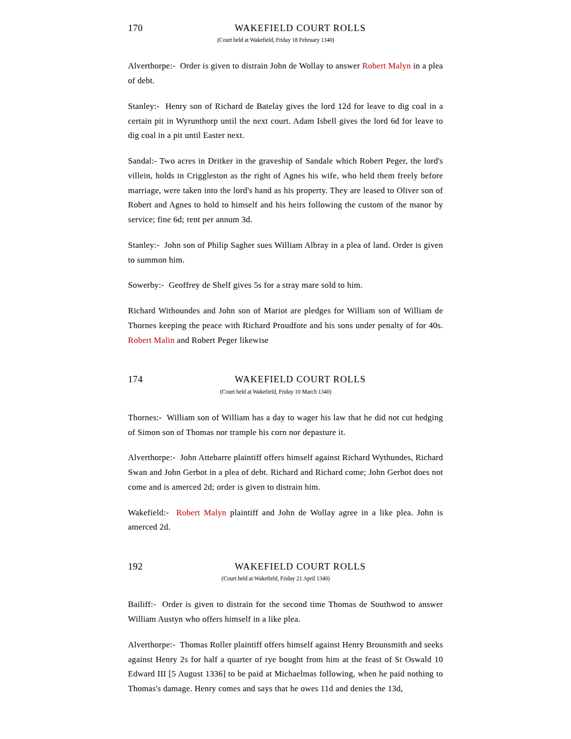170 WAKEFIELD COURT ROLLS
(Court held at Wakefield, Friday 18 February 1340)
Alverthorpe:- Order is given to distrain John de Wollay to answer Robert Malyn in a plea of debt.
Stanley:- Henry son of Richard de Batelay gives the lord 12d for leave to dig coal in a certain pit in Wyrunthorp until the next court. Adam Isbell gives the lord 6d for leave to dig coal in a pit until Easter next.
Sandal:- Two acres in Dritker in the graveship of Sandale which Robert Peger, the lord's villein, holds in Criggleston as the right of Agnes his wife, who held them freely before marriage, were taken into the lord's hand as his property. They are leased to Oliver son of Robert and Agnes to hold to himself and his heirs following the custom of the manor by service; fine 6d; rent per annum 3d.
Stanley:- John son of Philip Sagher sues William Albray in a plea of land. Order is given to summon him.
Sowerby:- Geoffrey de Shelf gives 5s for a stray mare sold to him.
Richard Withoundes and John son of Mariot are pledges for William son of William de Thornes keeping the peace with Richard Proudfote and his sons under penalty of for 40s. Robert Malin and Robert Peger likewise
174 WAKEFIELD COURT ROLLS
(Court held at Wakefield, Friday 10 March 1340)
Thornes:- William son of William has a day to wager his law that he did not cut hedging of Simon son of Thomas nor trample his corn nor depasture it.
Alverthorpe:- John Attebarre plaintiff offers himself against Richard Wythundes, Richard Swan and John Gerbot in a plea of debt. Richard and Richard come; John Gerbot does not come and is amerced 2d; order is given to distrain him.
Wakefield:- Robert Malyn plaintiff and John de Wollay agree in a like plea. John is amerced 2d.
192 WAKEFIELD COURT ROLLS
(Court held at Wakefield, Friday 21 April 1340)
Bailiff:- Order is given to distrain for the second time Thomas de Southwod to answer William Austyn who offers himself in a like plea.
Alverthorpe:- Thomas Roller plaintiff offers himself against Henry Brounsmith and seeks against Henry 2s for half a quarter of rye bought from him at the feast of St Oswald 10 Edward III [5 August 1336] to be paid at Michaelmas following, when he paid nothing to Thomas's damage. Henry comes and says that he owes 11d and denies the 13d,